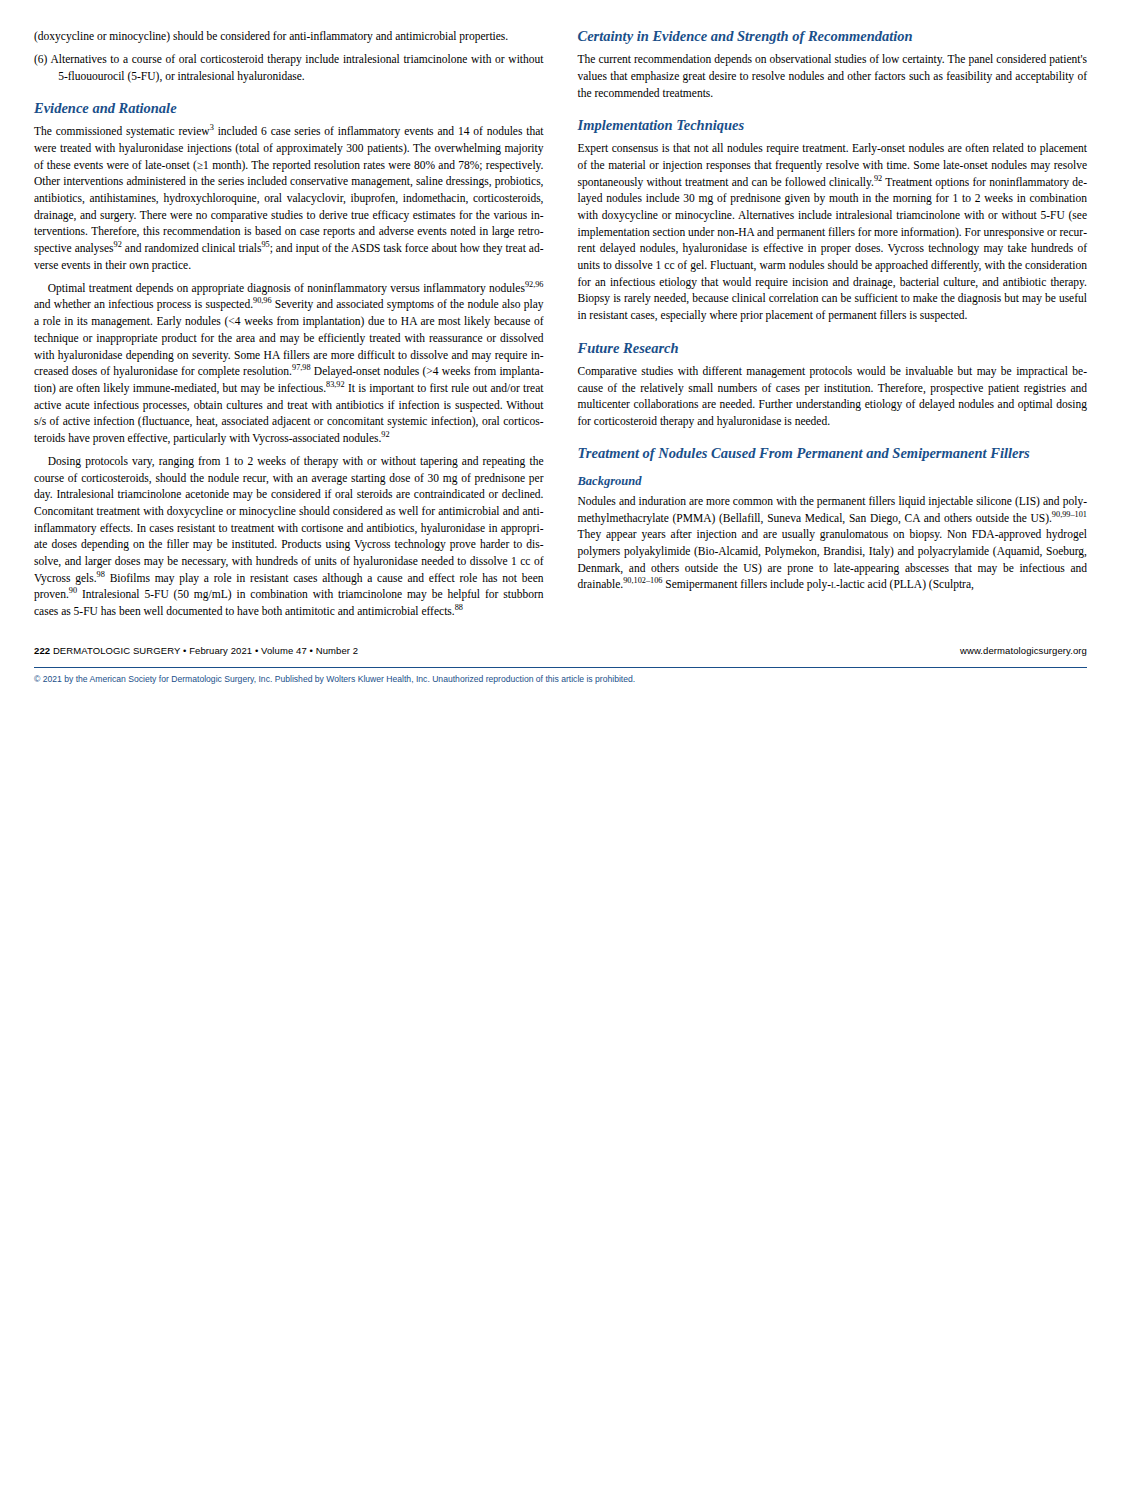(doxycycline or minocycline) should be considered for anti-inflammatory and antimicrobial properties.
(6) Alternatives to a course of oral corticosteroid therapy include intralesional triamcinolone with or without 5-fluouourocil (5-FU), or intralesional hyaluronidase.
Evidence and Rationale
The commissioned systematic review3 included 6 case series of inflammatory events and 14 of nodules that were treated with hyaluronidase injections (total of approximately 300 patients). The overwhelming majority of these events were of late-onset (≥1 month). The reported resolution rates were 80% and 78%; respectively. Other interventions administered in the series included conservative management, saline dressings, probiotics, antibiotics, antihistamines, hydroxychloroquine, oral valacyclovir, ibuprofen, indomethacin, corticosteroids, drainage, and surgery. There were no comparative studies to derive true efficacy estimates for the various interventions. Therefore, this recommendation is based on case reports and adverse events noted in large retrospective analyses92 and randomized clinical trials95; and input of the ASDS task force about how they treat adverse events in their own practice.
Optimal treatment depends on appropriate diagnosis of noninflammatory versus inflammatory nodules92,96 and whether an infectious process is suspected.90,96 Severity and associated symptoms of the nodule also play a role in its management. Early nodules (<4 weeks from implantation) due to HA are most likely because of technique or inappropriate product for the area and may be efficiently treated with reassurance or dissolved with hyaluronidase depending on severity. Some HA fillers are more difficult to dissolve and may require increased doses of hyaluronidase for complete resolution.97,98 Delayed-onset nodules (>4 weeks from implantation) are often likely immune-mediated, but may be infectious.83,92 It is important to first rule out and/or treat active acute infectious processes, obtain cultures and treat with antibiotics if infection is suspected. Without s/s of active infection (fluctuance, heat, associated adjacent or concomitant systemic infection), oral corticosteroids have proven effective, particularly with Vycross-associated nodules.92
Dosing protocols vary, ranging from 1 to 2 weeks of therapy with or without tapering and repeating the course of corticosteroids, should the nodule recur, with an average starting dose of 30 mg of prednisone per day. Intralesional triamcinolone acetonide may be considered if oral steroids are contraindicated or declined. Concomitant treatment with doxycycline or minocycline should considered as well for antimicrobial and anti-inflammatory effects. In cases resistant to treatment with cortisone and antibiotics, hyaluronidase in appropriate doses depending on the filler may be instituted. Products using Vycross technology prove harder to dissolve, and larger doses may be necessary, with hundreds of units of hyaluronidase needed to dissolve 1 cc of Vycross gels.98 Biofilms may play a role in resistant cases although a cause and effect role has not been proven.90 Intralesional 5-FU (50 mg/mL) in combination with triamcinolone may be helpful for stubborn cases as 5-FU has been well documented to have both antimitotic and antimicrobial effects.88
Certainty in Evidence and Strength of Recommendation
The current recommendation depends on observational studies of low certainty. The panel considered patient's values that emphasize great desire to resolve nodules and other factors such as feasibility and acceptability of the recommended treatments.
Implementation Techniques
Expert consensus is that not all nodules require treatment. Early-onset nodules are often related to placement of the material or injection responses that frequently resolve with time. Some late-onset nodules may resolve spontaneously without treatment and can be followed clinically.92 Treatment options for noninflammatory delayed nodules include 30 mg of prednisone given by mouth in the morning for 1 to 2 weeks in combination with doxycycline or minocycline. Alternatives include intralesional triamcinolone with or without 5-FU (see implementation section under non-HA and permanent fillers for more information). For unresponsive or recurrent delayed nodules, hyaluronidase is effective in proper doses. Vycross technology may take hundreds of units to dissolve 1 cc of gel. Fluctuant, warm nodules should be approached differently, with the consideration for an infectious etiology that would require incision and drainage, bacterial culture, and antibiotic therapy. Biopsy is rarely needed, because clinical correlation can be sufficient to make the diagnosis but may be useful in resistant cases, especially where prior placement of permanent fillers is suspected.
Future Research
Comparative studies with different management protocols would be invaluable but may be impractical because of the relatively small numbers of cases per institution. Therefore, prospective patient registries and multicenter collaborations are needed. Further understanding etiology of delayed nodules and optimal dosing for corticosteroid therapy and hyaluronidase is needed.
Treatment of Nodules Caused From Permanent and Semipermanent Fillers
Background
Nodules and induration are more common with the permanent fillers liquid injectable silicone (LIS) and polymethylmethacrylate (PMMA) (Bellafill, Suneva Medical, San Diego, CA and others outside the US).90,99–101 They appear years after injection and are usually granulomatous on biopsy. Non FDA-approved hydrogel polymers polyakylimide (Bio-Alcamid, Polymekon, Brandisi, Italy) and polyacrylamide (Aquamid, Soeburg, Denmark, and others outside the US) are prone to late-appearing abscesses that may be infectious and drainable.90,102–106 Semipermanent fillers include poly-l-lactic acid (PLLA) (Sculptra,
222 DERMATOLOGIC SURGERY • February 2021 • Volume 47 • Number 2
www.dermatologicsurgery.org
© 2021 by the American Society for Dermatologic Surgery, Inc. Published by Wolters Kluwer Health, Inc. Unauthorized reproduction of this article is prohibited.